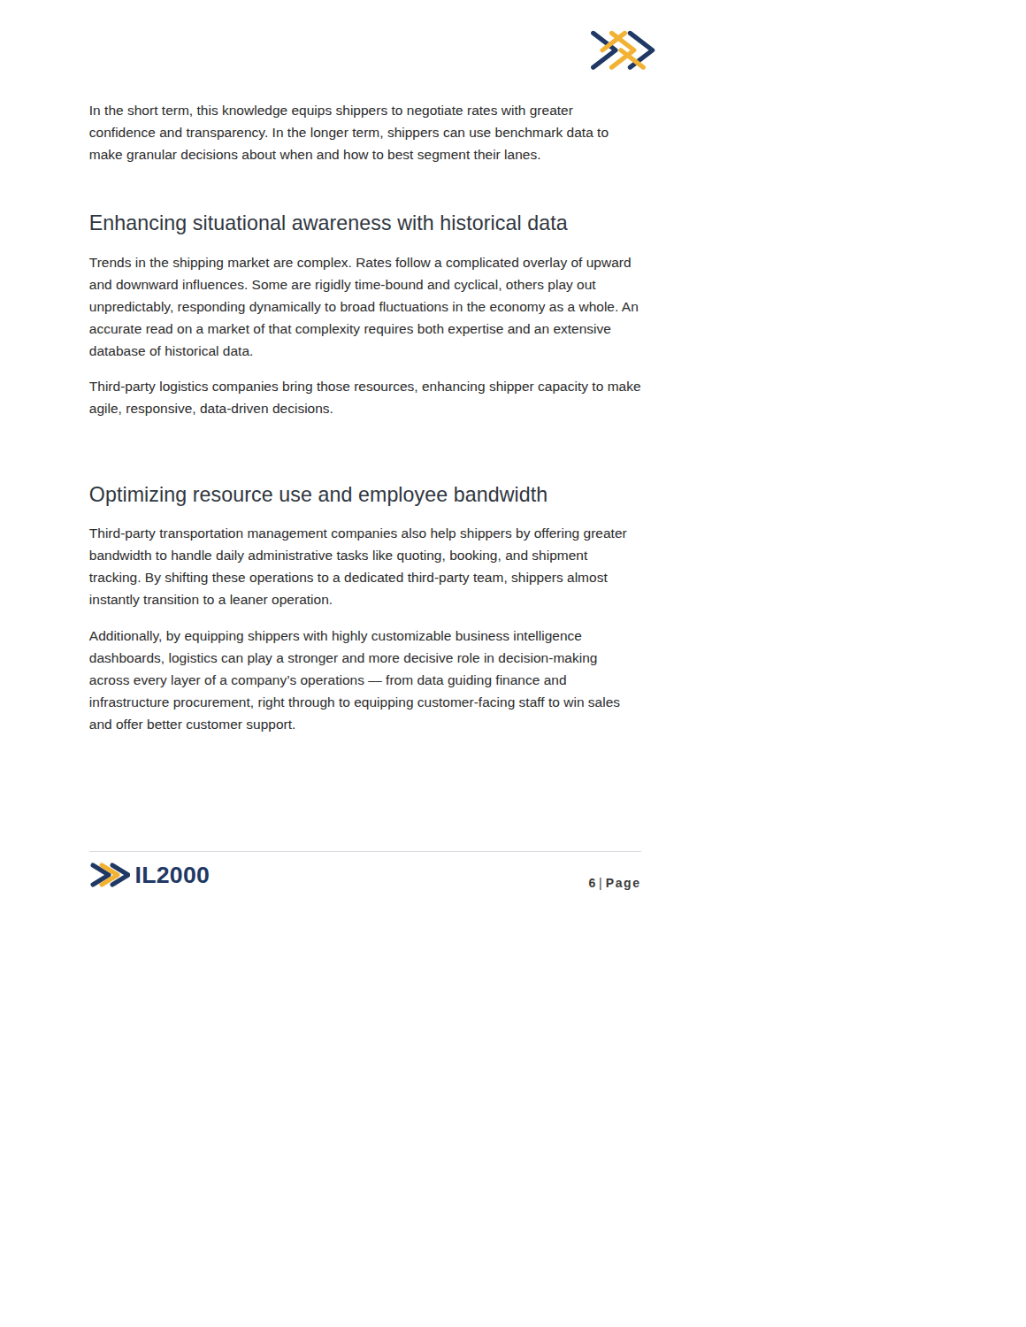In the short term, this knowledge equips shippers to negotiate rates with greater confidence and transparency. In the longer term, shippers can use benchmark data to make granular decisions about when and how to best segment their lanes.
Enhancing situational awareness with historical data
Trends in the shipping market are complex. Rates follow a complicated overlay of upward and downward influences. Some are rigidly time-bound and cyclical, others play out unpredictably, responding dynamically to broad fluctuations in the economy as a whole. An accurate read on a market of that complexity requires both expertise and an extensive database of historical data.
Third-party logistics companies bring those resources, enhancing shipper capacity to make agile, responsive, data-driven decisions.
Optimizing resource use and employee bandwidth
Third-party transportation management companies also help shippers by offering greater bandwidth to handle daily administrative tasks like quoting, booking, and shipment tracking. By shifting these operations to a dedicated third-party team, shippers almost instantly transition to a leaner operation.
Additionally, by equipping shippers with highly customizable business intelligence dashboards, logistics can play a stronger and more decisive role in decision-making across every layer of a company’s operations — from data guiding finance and infrastructure procurement, right through to equipping customer-facing staff to win sales and offer better customer support.
IL2000
6 | Page